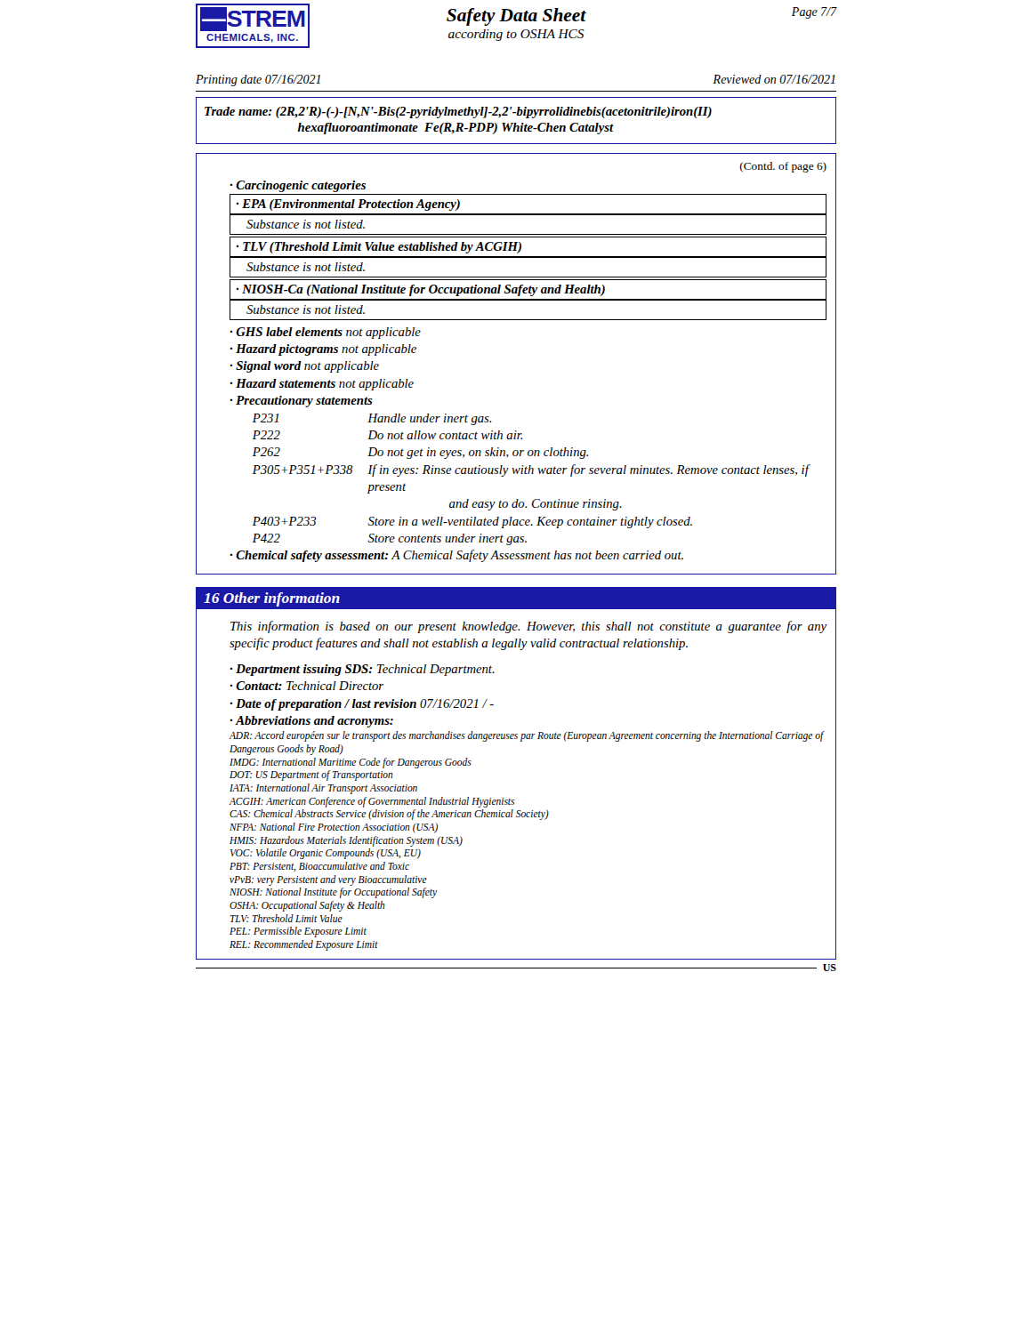—STREM
CHEMICALS, INC.
Page 7/7
Safety Data Sheet
according to OSHA HCS
Printing date 07/16/2021
Reviewed on 07/16/2021
Trade name: (2R,2'R)-(-)-[N,N'-Bis(2-pyridylmethyl]-2,2'-bipyrrolidinebis(acetonitrile)iron(II)
hexafluoroantimonate Fe(R,R-PDP) White-Chen Catalyst
(Contd. of page 6)
· Carcinogenic categories
| · EPA (Environmental Protection Agency) |
| Substance is not listed. |
| · TLV (Threshold Limit Value established by ACGIH) |
| Substance is not listed. |
| · NIOSH-Ca (National Institute for Occupational Safety and Health) |
| Substance is not listed. |
· GHS label elements not applicable
· Hazard pictograms not applicable
· Signal word not applicable
· Hazard statements not applicable
· Precautionary statements
P231 Handle under inert gas.
P222 Do not allow contact with air.
P262 Do not get in eyes, on skin, or on clothing.
P305+P351+P338 If in eyes: Rinse cautiously with water for several minutes. Remove contact lenses, if presentand easy to do. Continue rinsing.
P403+P233 Store in a well-ventilated place. Keep container tightly closed.
P422 Store contents under inert gas.
· Chemical safety assessment: A Chemical Safety Assessment has not been carried out.
16 Other information
This information is based on our present knowledge. However, this shall not constitute a guarantee for any specific product features and shall not establish a legally valid contractual relationship.
· Department issuing SDS: Technical Department.
· Contact: Technical Director
· Date of preparation / last revision 07/16/2021 / -
· Abbreviations and acronyms:
ADR: Accord européen sur le transport des marchandises dangereuses par Route (European Agreement concerning the International Carriage of Dangerous Goods by Road)
IMDG: International Maritime Code for Dangerous Goods
DOT: US Department of Transportation
IATA: International Air Transport Association
ACGIH: American Conference of Governmental Industrial Hygienists
CAS: Chemical Abstracts Service (division of the American Chemical Society)
NFPA: National Fire Protection Association (USA)
HMIS: Hazardous Materials Identification System (USA)
VOC: Volatile Organic Compounds (USA, EU)
PBT: Persistent, Bioaccumulative and Toxic
vPvB: very Persistent and very Bioaccumulative
NIOSH: National Institute for Occupational Safety
OSHA: Occupational Safety & Health
TLV: Threshold Limit Value
PEL: Permissible Exposure Limit
REL: Recommended Exposure Limit
US